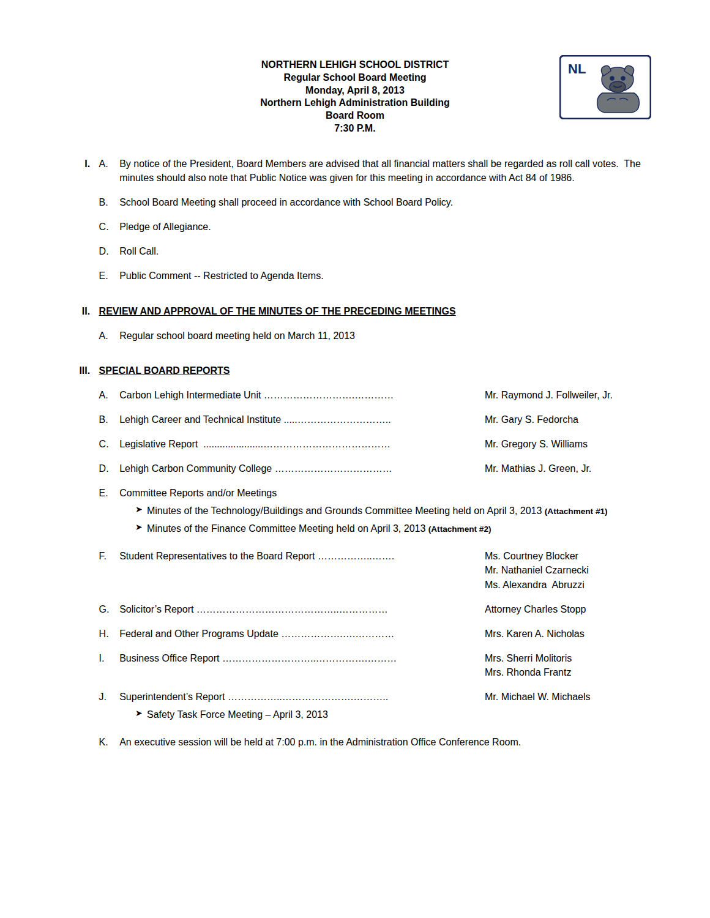N L
NORTHERN LEHIGH SCHOOL DISTRICT
Regular School Board Meeting
Monday, April 8, 2013
Northern Lehigh Administration Building
Board Room
7:30 P.M.
I.
A. By notice of the President, Board Members are advised that all financial matters shall be regarded as roll call votes. The minutes should also note that Public Notice was given for this meeting in accordance with Act 84 of 1986.
B. School Board Meeting shall proceed in accordance with School Board Policy.
C. Pledge of Allegiance.
D. Roll Call.
E. Public Comment -- Restricted to Agenda Items.
II.
REVIEW AND APPROVAL OF THE MINUTES OF THE PRECEDING MEETINGS
A. Regular school board meeting held on March 11, 2013
III.
SPECIAL BOARD REPORTS
A. Carbon Lehigh Intermediate Unit ……………………….………… Mr. Raymond J. Follweiler, Jr.
B. Lehigh Career and Technical Institute .....……………………….. Mr. Gary S. Fedorcha
C. Legislative Report ......................………………………………… Mr. Gregory S. Williams
D. Lehigh Carbon Community College ……………………………… Mr. Mathias J. Green, Jr.
E. Committee Reports and/or Meetings
Minutes of the Technology/Buildings and Grounds Committee Meeting held on April 3, 2013 (Attachment #1)
Minutes of the Finance Committee Meeting held on April 3, 2013 (Attachment #2)
F. Student Representatives to the Board Report ……………..……. Ms. Courtney Blocker Mr. Nathaniel Czarnecki Ms. Alexandra Abruzzi
G. Solicitor’s Report ……………………………………..…………… Attorney Charles Stopp
H. Federal and Other Programs Update ……………….….………… Mrs. Karen A. Nicholas
I. Business Office Report ………………………..…………….……… Mrs. Sherri Molitoris Mrs. Rhonda Frantz
J. Superintendent’s Report ……………..………………….……….. Mr. Michael W. Michaels
Safety Task Force Meeting – April 3, 2013
K. An executive session will be held at 7:00 p.m. in the Administration Office Conference Room.